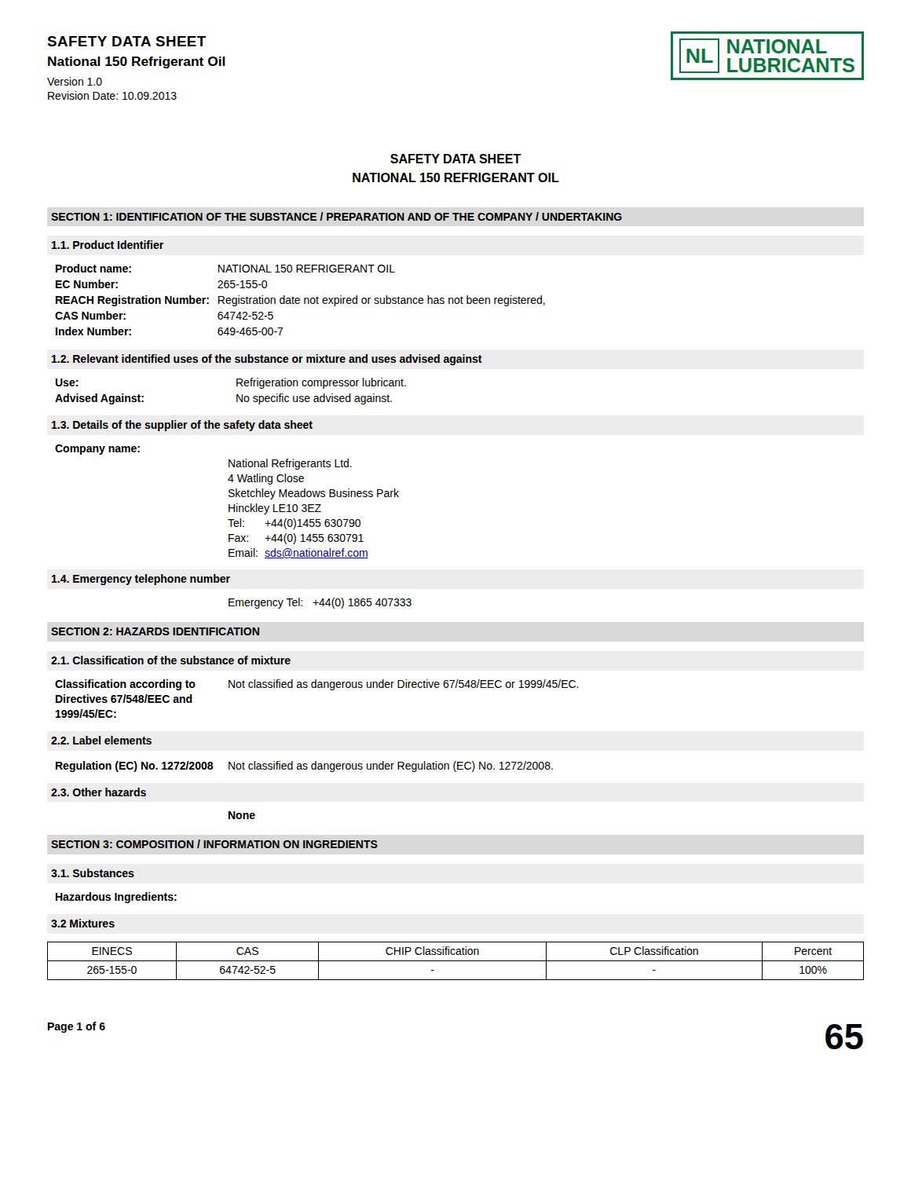SAFETY DATA SHEET
National 150 Refrigerant Oil
Version 1.0
Revision Date: 10.09.2013
NL NATIONAL
LUBRICANTS
SAFETY DATA SHEET
NATIONAL 150 REFRIGERANT OIL
SECTION 1: IDENTIFICATION OF THE SUBSTANCE / PREPARATION AND OF THE COMPANY / UNDERTAKING
1.1. Product Identifier
| Product name: | NATIONAL 150 REFRIGERANT OIL |
| EC Number: | 265-155-0 |
| REACH Registration Number: | Registration date not expired or substance has not been registered, |
| CAS Number: | 64742-52-5 |
| Index Number: | 649-465-00-7 |
1.2. Relevant identified uses of the substance or mixture and uses advised against
| Use: | Refrigeration compressor lubricant. |
| Advised Against: | No specific use advised against. |
1.3. Details of the supplier of the safety data sheet
Company name:
National Refrigerants Ltd.
4 Watling Close
Sketchley Meadows Business Park
Hinckley LE10 3EZ
| Tel: | +44(0)1455 630790 |
| Fax: | +44(0) 1455 630791 |
| Email: | sds@nationalref.com |
1.4. Emergency telephone number
Emergency Tel: +44(0) 1865 407333
SECTION 2: HAZARDS IDENTIFICATION
2.1. Classification of the substance of mixture
Classification according to Directives 67/548/EEC and 1999/45/EC:
Not classified as dangerous under Directive 67/548/EEC or 1999/45/EC.
2.2. Label elements
Regulation (EC) No. 1272/2008
Not classified as dangerous under Regulation (EC) No. 1272/2008.
2.3. Other hazards
None
SECTION 3: COMPOSITION / INFORMATION ON INGREDIENTS
3.1. Substances
Hazardous Ingredients:
3.2 Mixtures
| EINECS | CAS | CHIP Classification | CLP Classification | Percent |
| 265-155-0 | 64742-52-5 | - | - | 100% |
Page 1 of 6
65